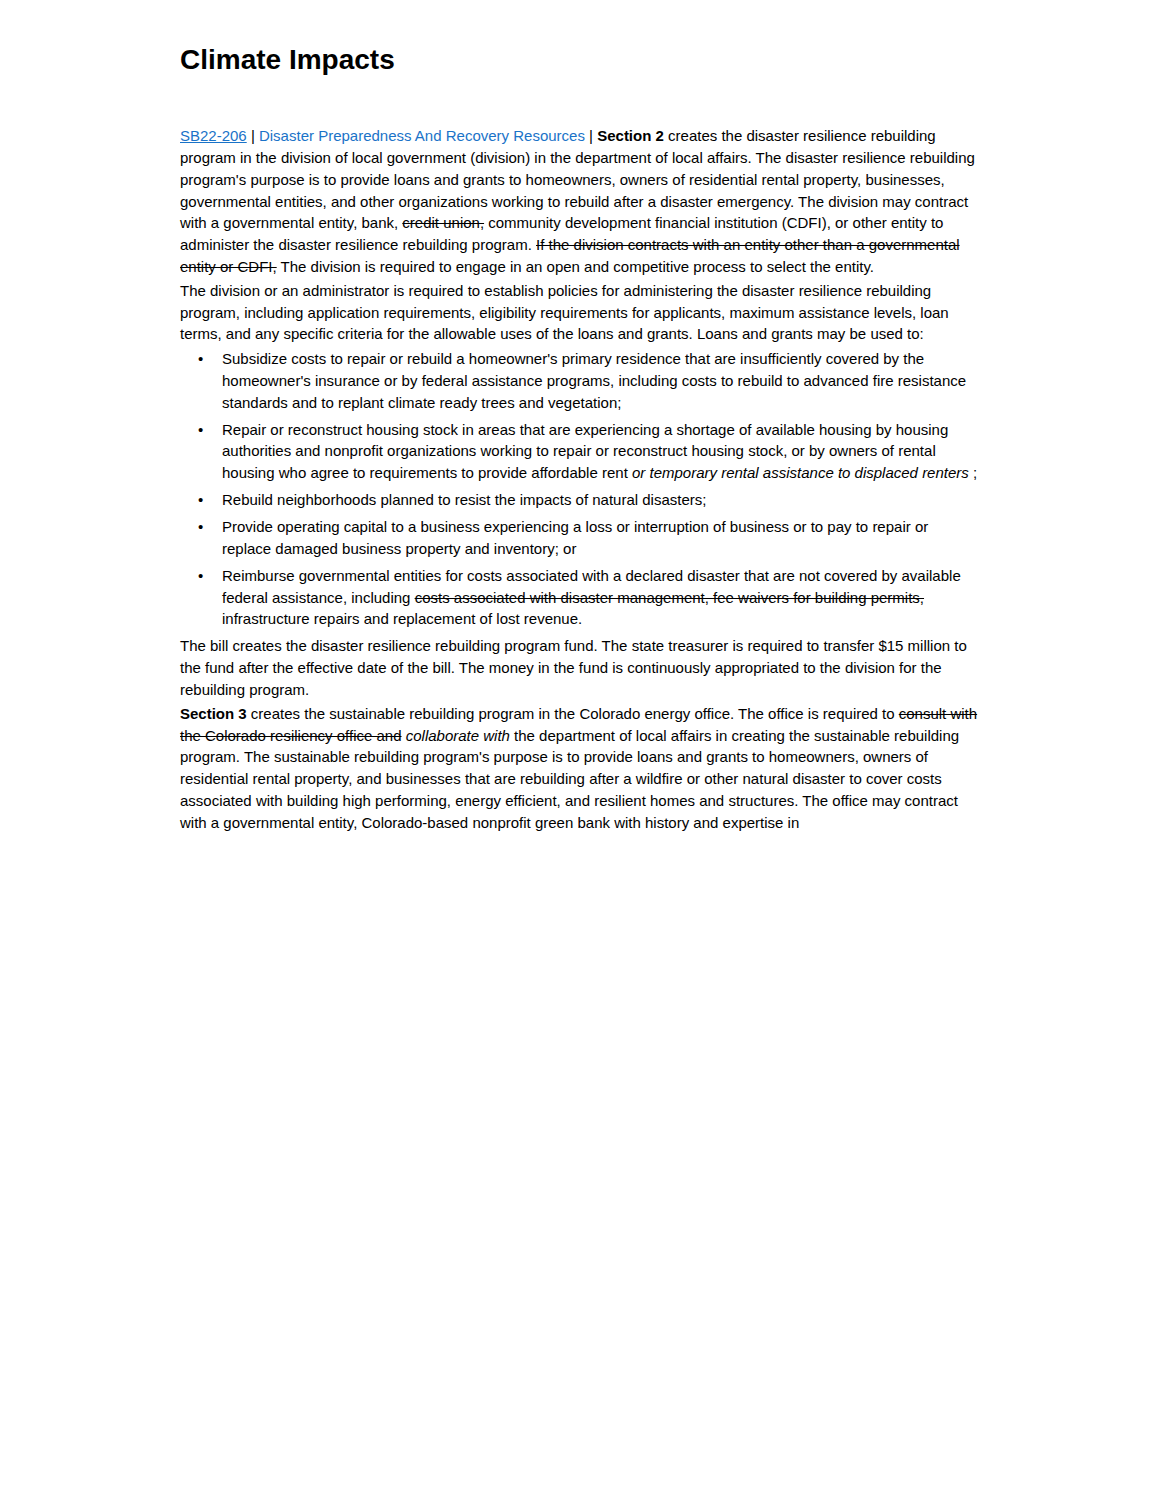Climate Impacts
SB22-206 | Disaster Preparedness And Recovery Resources | Section 2 creates the disaster resilience rebuilding program in the division of local government (division) in the department of local affairs. The disaster resilience rebuilding program's purpose is to provide loans and grants to homeowners, owners of residential rental property, businesses, governmental entities, and other organizations working to rebuild after a disaster emergency. The division may contract with a governmental entity, bank, credit union, community development financial institution (CDFI), or other entity to administer the disaster resilience rebuilding program. If the division contracts with an entity other than a governmental entity or CDFI, The division is required to engage in an open and competitive process to select the entity.
The division or an administrator is required to establish policies for administering the disaster resilience rebuilding program, including application requirements, eligibility requirements for applicants, maximum assistance levels, loan terms, and any specific criteria for the allowable uses of the loans and grants. Loans and grants may be used to:
Subsidize costs to repair or rebuild a homeowner's primary residence that are insufficiently covered by the homeowner's insurance or by federal assistance programs, including costs to rebuild to advanced fire resistance standards and to replant climate ready trees and vegetation;
Repair or reconstruct housing stock in areas that are experiencing a shortage of available housing by housing authorities and nonprofit organizations working to repair or reconstruct housing stock, or by owners of rental housing who agree to requirements to provide affordable rent or temporary rental assistance to displaced renters ;
Rebuild neighborhoods planned to resist the impacts of natural disasters;
Provide operating capital to a business experiencing a loss or interruption of business or to pay to repair or replace damaged business property and inventory; or
Reimburse governmental entities for costs associated with a declared disaster that are not covered by available federal assistance, including costs associated with disaster management, fee waivers for building permits, infrastructure repairs and replacement of lost revenue.
The bill creates the disaster resilience rebuilding program fund. The state treasurer is required to transfer $15 million to the fund after the effective date of the bill. The money in the fund is continuously appropriated to the division for the rebuilding program.
Section 3 creates the sustainable rebuilding program in the Colorado energy office. The office is required to consult with the Colorado resiliency office and collaborate with the department of local affairs in creating the sustainable rebuilding program. The sustainable rebuilding program's purpose is to provide loans and grants to homeowners, owners of residential rental property, and businesses that are rebuilding after a wildfire or other natural disaster to cover costs associated with building high performing, energy efficient, and resilient homes and structures. The office may contract with a governmental entity, Colorado-based nonprofit green bank with history and expertise in